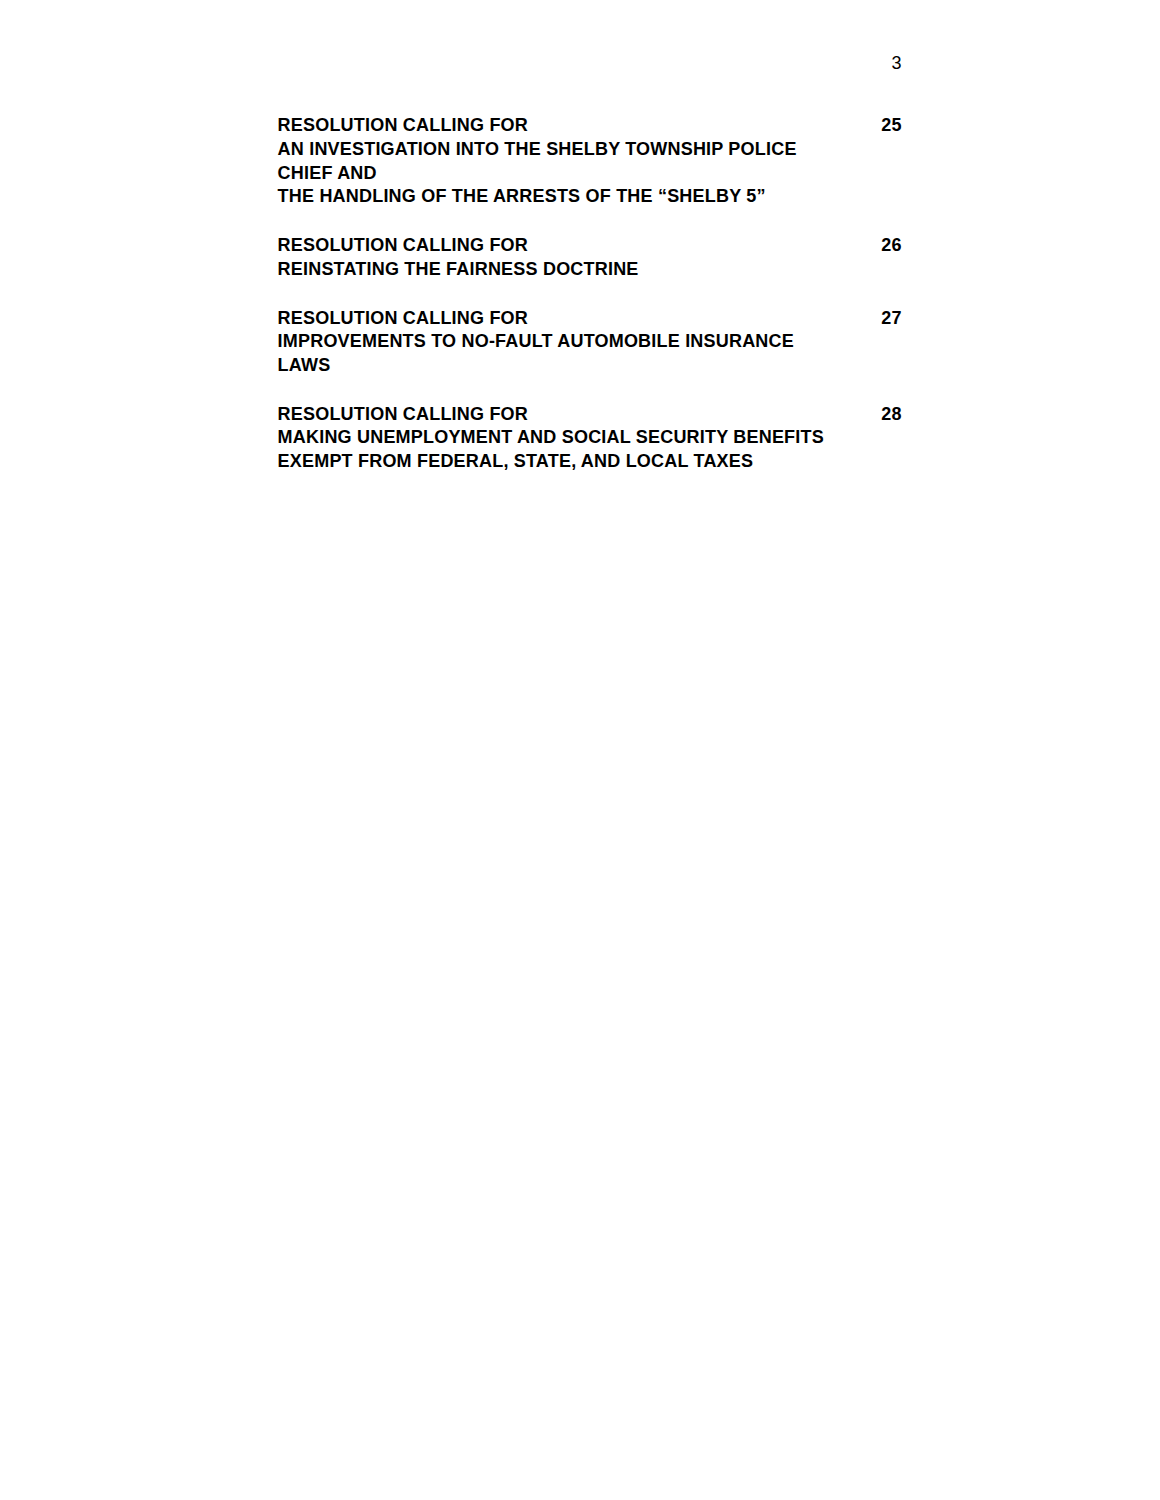3
| RESOLUTION CALLING FOR AN INVESTIGATION INTO THE SHELBY TOWNSHIP POLICE CHIEF AND THE HANDLING OF THE ARRESTS OF THE “SHELBY 5” | 25 |
| RESOLUTION CALLING FOR REINSTATING THE FAIRNESS DOCTRINE | 26 |
| RESOLUTION CALLING FOR IMPROVEMENTS TO NO-FAULT AUTOMOBILE INSURANCE LAWS | 27 |
| RESOLUTION CALLING FOR MAKING UNEMPLOYMENT AND SOCIAL SECURITY BENEFITS EXEMPT FROM FEDERAL, STATE, AND LOCAL TAXES | 28 |